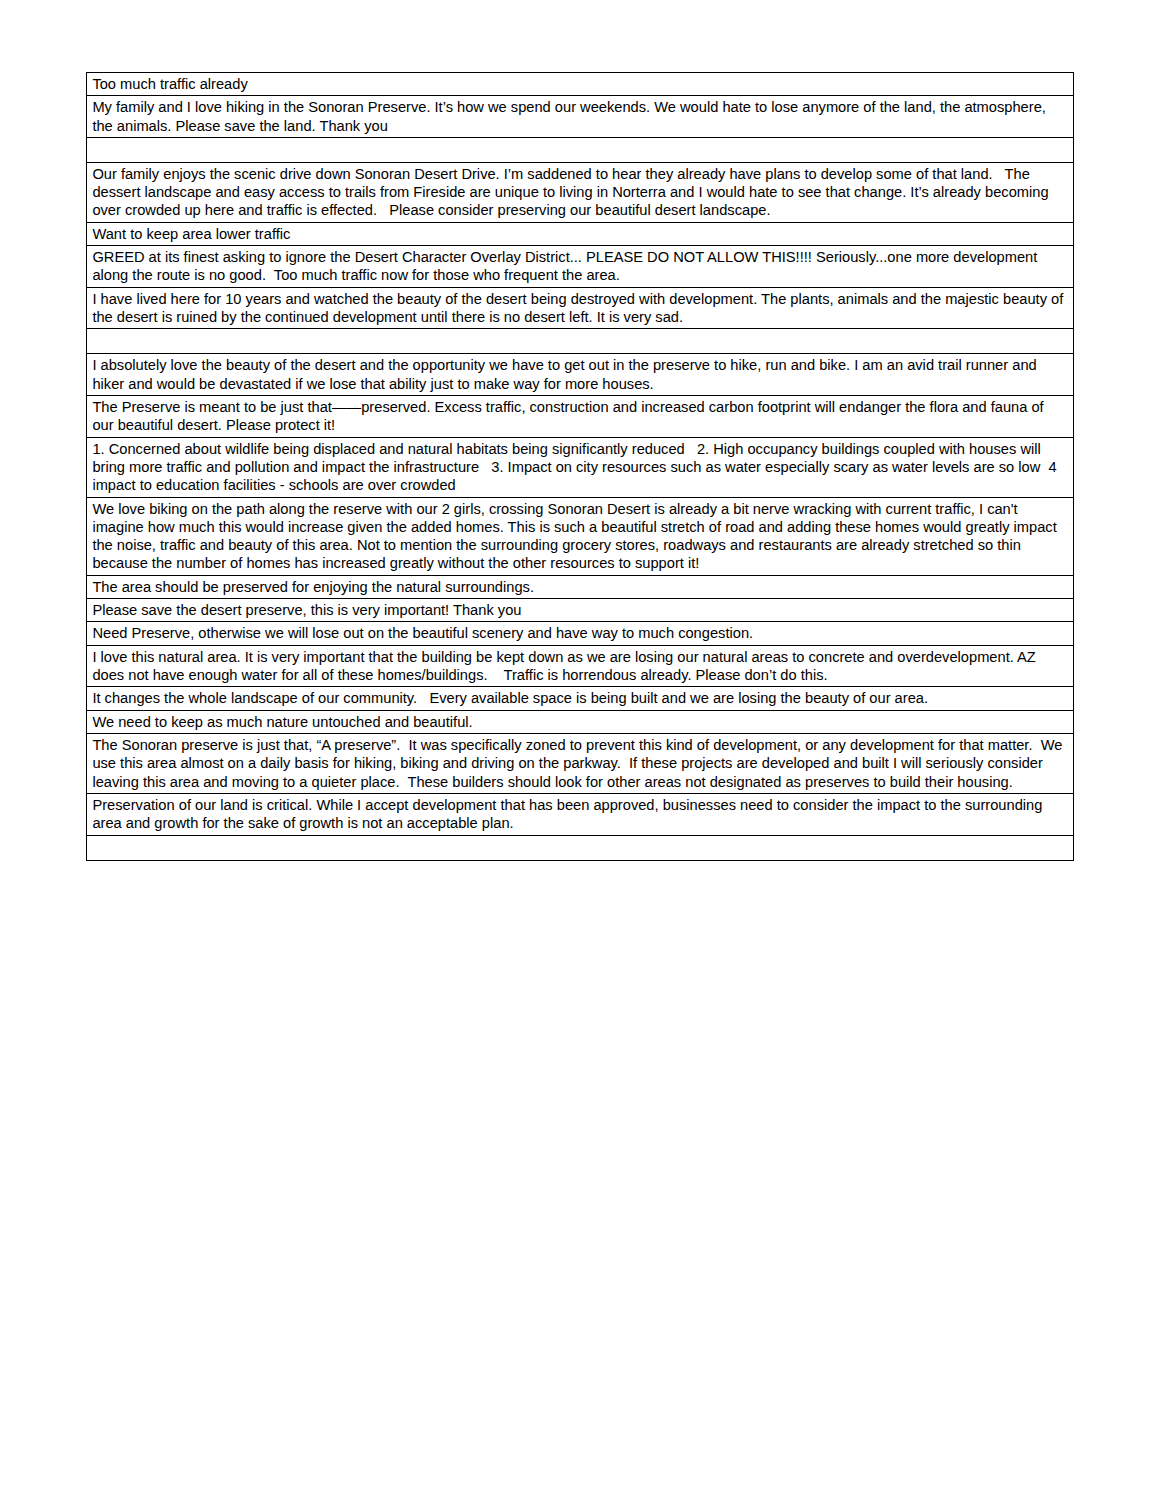| Too much traffic already |
| My family and I love hiking in the Sonoran Preserve. It’s how we spend our weekends. We would hate to lose anymore of the land, the atmosphere, the animals. Please save the land. Thank you |
| Our family enjoys the scenic drive down Sonoran Desert Drive. I’m saddened to hear they already have plans to develop some of that land. The dessert landscape and easy access to trails from Fireside are unique to living in Norterra and I would hate to see that change. It’s already becoming over crowded up here and traffic is effected. Please consider preserving our beautiful desert landscape. |
| Want to keep area lower traffic |
| GREED at its finest asking to ignore the Desert Character Overlay District... PLEASE DO NOT ALLOW THIS!!!! Seriously...one more development along the route is no good. Too much traffic now for those who frequent the area. |
| I have lived here for 10 years and watched the beauty of the desert being destroyed with development. The plants, animals and the majestic beauty of the desert is ruined by the continued development until there is no desert left. It is very sad. |
| I absolutely love the beauty of the desert and the opportunity we have to get out in the preserve to hike, run and bike. I am an avid trail runner and hiker and would be devastated if we lose that ability just to make way for more houses. |
| The Preserve is meant to be just that——preserved. Excess traffic, construction and increased carbon footprint will endanger the flora and fauna of our beautiful desert. Please protect it! |
| 1. Concerned about wildlife being displaced and natural habitats being significantly reduced 2. High occupancy buildings coupled with houses will bring more traffic and pollution and impact the infrastructure 3. Impact on city resources such as water especially scary as water levels are so low 4 impact to education facilities - schools are over crowded |
| We love biking on the path along the reserve with our 2 girls, crossing Sonoran Desert is already a bit nerve wracking with current traffic, I can't imagine how much this would increase given the added homes. This is such a beautiful stretch of road and adding these homes would greatly impact the noise, traffic and beauty of this area. Not to mention the surrounding grocery stores, roadways and restaurants are already stretched so thin because the number of homes has increased greatly without the other resources to support it! |
| The area should be preserved for enjoying the natural surroundings. |
| Please save the desert preserve, this is very important! Thank you |
| Need Preserve, otherwise we will lose out on the beautiful scenery and have way to much congestion. |
| I love this natural area. It is very important that the building be kept down as we are losing our natural areas to concrete and overdevelopment. AZ does not have enough water for all of these homes/buildings. Traffic is horrendous already. Please don’t do this. |
| It changes the whole landscape of our community. Every available space is being built and we are losing the beauty of our area. |
| We need to keep as much nature untouched and beautiful. |
| The Sonoran preserve is just that, “A preserve”. It was specifically zoned to prevent this kind of development, or any development for that matter. We use this area almost on a daily basis for hiking, biking and driving on the parkway. If these projects are developed and built I will seriously consider leaving this area and moving to a quieter place. These builders should look for other areas not designated as preserves to build their housing. |
| Preservation of our land is critical. While I accept development that has been approved, businesses need to consider the impact to the surrounding area and growth for the sake of growth is not an acceptable plan. |